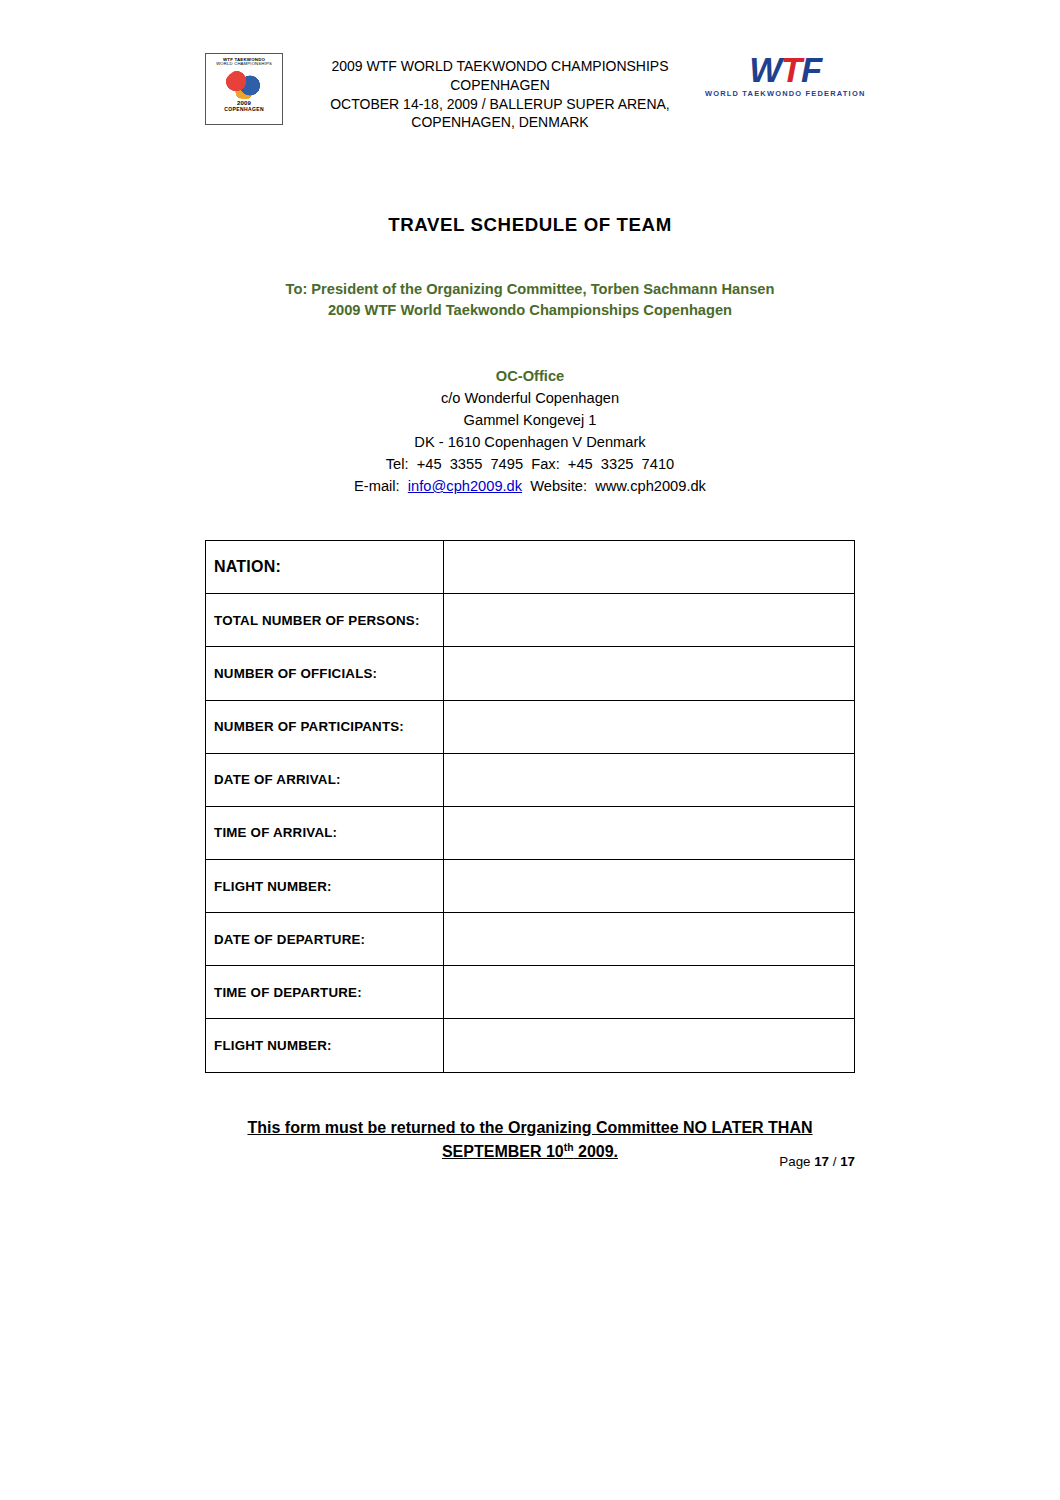WTF TAEKWONDO
WORLD CHAMPIONSHIPS
2009
COPENHAGEN
2009 WTF WORLD TAEKWONDO CHAMPIONSHIPS COPENHAGEN
OCTOBER 14-18, 2009 / BALLERUP SUPER ARENA, COPENHAGEN, DENMARK
WTF
WORLD TAEKWONDO FEDERATION
TRAVEL SCHEDULE OF TEAM
To: President of the Organizing Committee, Torben Sachmann Hansen
2009 WTF World Taekwondo Championships Copenhagen
OC-Office
c/o Wonderful Copenhagen
Gammel Kongevej 1
DK - 1610 Copenhagen V Denmark
Tel: +45 3355 7495 Fax: +45 3325 7410
E-mail: info@cph2009.dk Website: www.cph2009.dk
| NATION: | |
| TOTAL NUMBER OF PERSONS: | |
| NUMBER OF OFFICIALS: | |
| NUMBER OF PARTICIPANTS: | |
| DATE OF ARRIVAL: | |
| TIME OF ARRIVAL: | |
| FLIGHT NUMBER: | |
| DATE OF DEPARTURE: | |
| TIME OF DEPARTURE: | |
| FLIGHT NUMBER: | |
This form must be returned to the Organizing Committee NO LATER THAN
SEPTEMBER 10th 2009.
Page 17 / 17